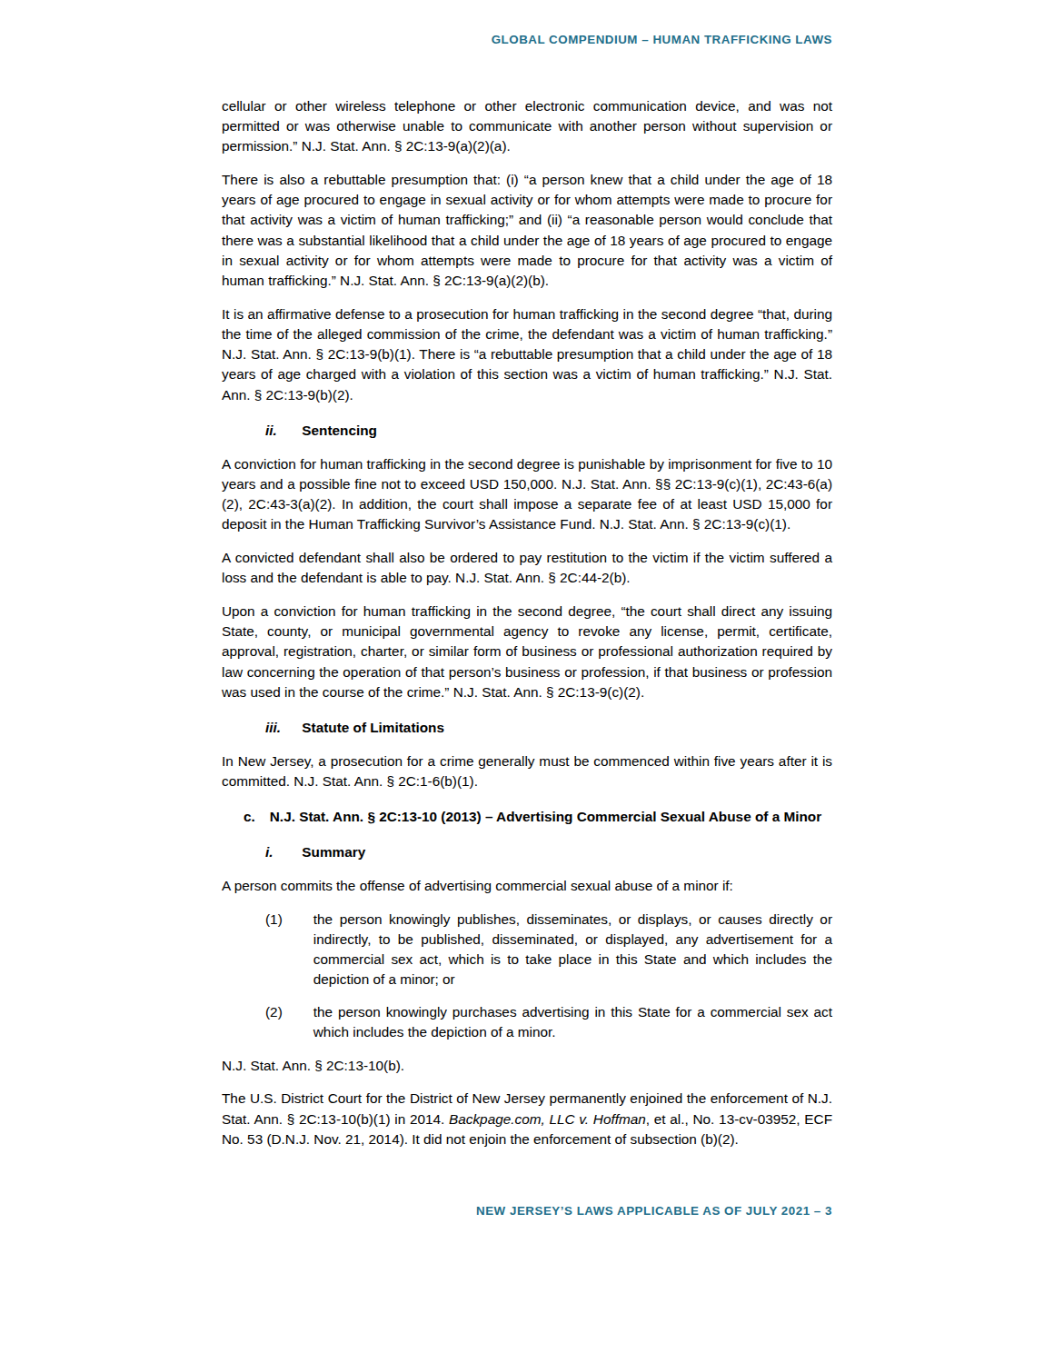GLOBAL COMPENDIUM – HUMAN TRAFFICKING LAWS
cellular or other wireless telephone or other electronic communication device, and was not permitted or was otherwise unable to communicate with another person without supervision or permission.” N.J. Stat. Ann. § 2C:13-9(a)(2)(a).
There is also a rebuttable presumption that: (i) “a person knew that a child under the age of 18 years of age procured to engage in sexual activity or for whom attempts were made to procure for that activity was a victim of human trafficking;” and (ii) “a reasonable person would conclude that there was a substantial likelihood that a child under the age of 18 years of age procured to engage in sexual activity or for whom attempts were made to procure for that activity was a victim of human trafficking.” N.J. Stat. Ann. § 2C:13-9(a)(2)(b).
It is an affirmative defense to a prosecution for human trafficking in the second degree “that, during the time of the alleged commission of the crime, the defendant was a victim of human trafficking.” N.J. Stat. Ann. § 2C:13-9(b)(1). There is “a rebuttable presumption that a child under the age of 18 years of age charged with a violation of this section was a victim of human trafficking.” N.J. Stat. Ann. § 2C:13-9(b)(2).
ii. Sentencing
A conviction for human trafficking in the second degree is punishable by imprisonment for five to 10 years and a possible fine not to exceed USD 150,000. N.J. Stat. Ann. §§ 2C:13-9(c)(1), 2C:43-6(a)(2), 2C:43-3(a)(2). In addition, the court shall impose a separate fee of at least USD 15,000 for deposit in the Human Trafficking Survivor’s Assistance Fund. N.J. Stat. Ann. § 2C:13-9(c)(1).
A convicted defendant shall also be ordered to pay restitution to the victim if the victim suffered a loss and the defendant is able to pay. N.J. Stat. Ann. § 2C:44-2(b).
Upon a conviction for human trafficking in the second degree, “the court shall direct any issuing State, county, or municipal governmental agency to revoke any license, permit, certificate, approval, registration, charter, or similar form of business or professional authorization required by law concerning the operation of that person’s business or profession, if that business or profession was used in the course of the crime.” N.J. Stat. Ann. § 2C:13-9(c)(2).
iii. Statute of Limitations
In New Jersey, a prosecution for a crime generally must be commenced within five years after it is committed. N.J. Stat. Ann. § 2C:1-6(b)(1).
c. N.J. Stat. Ann. § 2C:13-10 (2013) – Advertising Commercial Sexual Abuse of a Minor
i. Summary
A person commits the offense of advertising commercial sexual abuse of a minor if:
(1) the person knowingly publishes, disseminates, or displays, or causes directly or indirectly, to be published, disseminated, or displayed, any advertisement for a commercial sex act, which is to take place in this State and which includes the depiction of a minor; or
(2) the person knowingly purchases advertising in this State for a commercial sex act which includes the depiction of a minor.
N.J. Stat. Ann. § 2C:13-10(b).
The U.S. District Court for the District of New Jersey permanently enjoined the enforcement of N.J. Stat. Ann. § 2C:13-10(b)(1) in 2014. Backpage.com, LLC v. Hoffman, et al., No. 13-cv-03952, ECF No. 53 (D.N.J. Nov. 21, 2014). It did not enjoin the enforcement of subsection (b)(2).
NEW JERSEY’S LAWS APPLICABLE AS OF JULY 2021 – 3